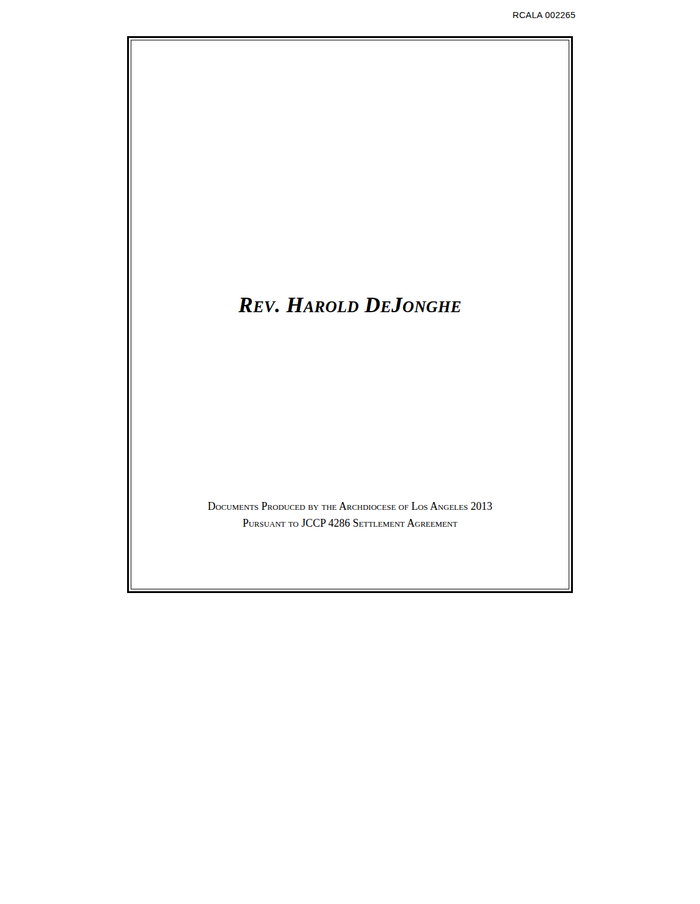RCALA 002265
REV. HAROLD DEJONGHE
Documents Produced by the Archdiocese of Los Angeles 2013 Pursuant to JCCP 4286 Settlement Agreement